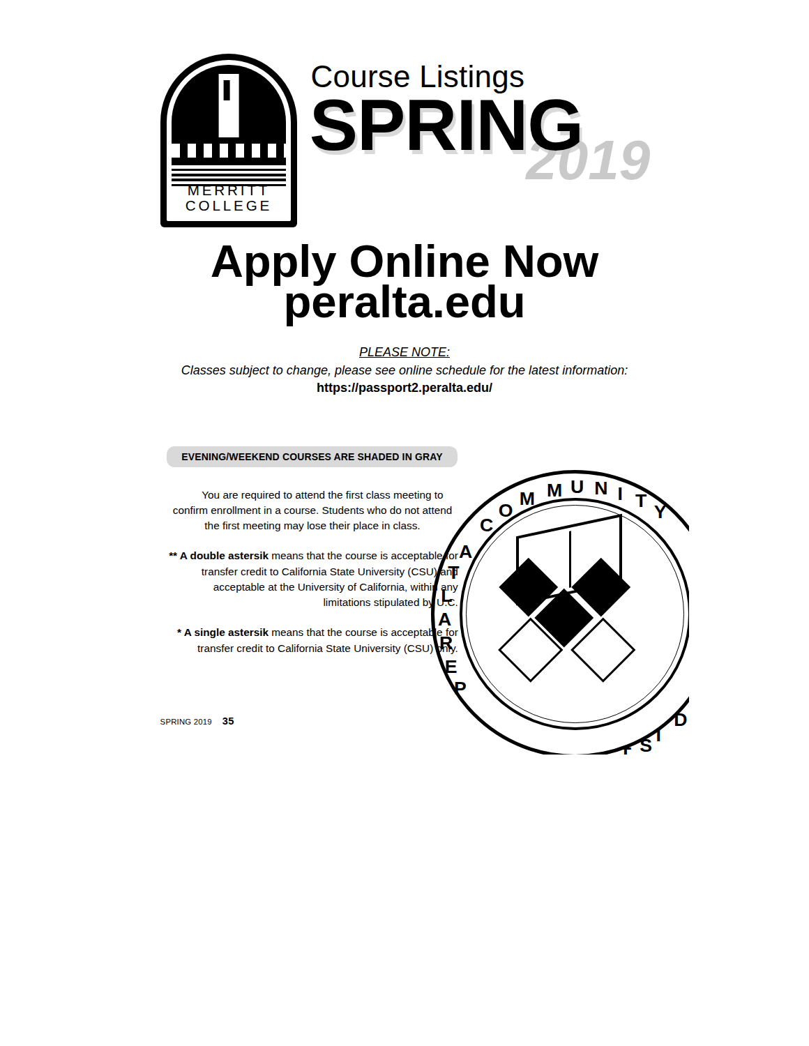MERRITT COLLEGE
Course Listings
SPRING
SPRING
2019
Apply Online Now peralta.edu
PLEASE NOTE: Classes subject to change, please see online schedule for the latest information: https://passport2.peralta.edu/
EVENING/WEEKEND COURSES ARE SHADED IN GRAY
You are required to attend the first class meeting to confirm enrollment in a course. Students who do not attend the first meeting may lose their place in class.
** A double astersik means that the course is acceptable for transfer credit to California State University (CSU) and acceptable at the University of California, within any limitations stipulated by U.C.
* A single astersik means that the course is acceptable for transfer credit to California State University (CSU) only.
P E R A L T A C O M M U N I T Y C O L L E G E D I S T
SPRING 2019 35